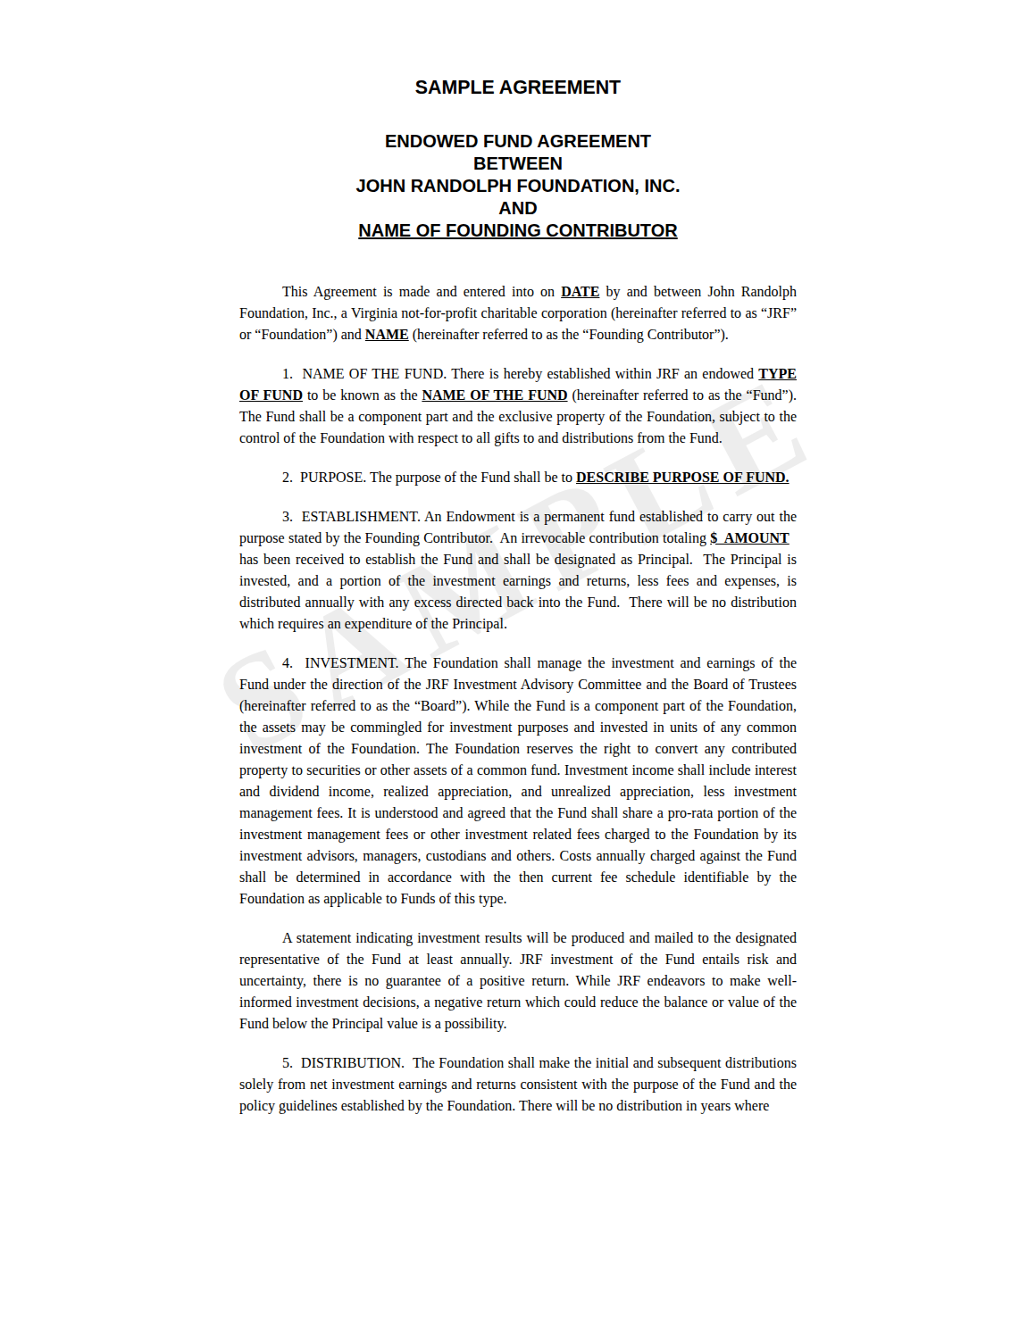SAMPLE
SAMPLE AGREEMENT
ENDOWED FUND AGREEMENT
BETWEEN
JOHN RANDOLPH FOUNDATION, INC.
AND
NAME OF FOUNDING CONTRIBUTOR
This Agreement is made and entered into on DATE by and between John Randolph Foundation, Inc., a Virginia not-for-profit charitable corporation (hereinafter referred to as “JRF” or “Foundation”) and NAME (hereinafter referred to as the “Founding Contributor”).
1. NAME OF THE FUND. There is hereby established within JRF an endowed TYPE OF FUND to be known as the NAME OF THE FUND (hereinafter referred to as the “Fund”). The Fund shall be a component part and the exclusive property of the Foundation, subject to the control of the Foundation with respect to all gifts to and distributions from the Fund.
2. PURPOSE. The purpose of the Fund shall be to DESCRIBE PURPOSE OF FUND.
3. ESTABLISHMENT. An Endowment is a permanent fund established to carry out the purpose stated by the Founding Contributor. An irrevocable contribution totaling $ AMOUNT has been received to establish the Fund and shall be designated as Principal. The Principal is invested, and a portion of the investment earnings and returns, less fees and expenses, is distributed annually with any excess directed back into the Fund. There will be no distribution which requires an expenditure of the Principal.
4. INVESTMENT. The Foundation shall manage the investment and earnings of the Fund under the direction of the JRF Investment Advisory Committee and the Board of Trustees (hereinafter referred to as the “Board”). While the Fund is a component part of the Foundation, the assets may be commingled for investment purposes and invested in units of any common investment of the Foundation. The Foundation reserves the right to convert any contributed property to securities or other assets of a common fund. Investment income shall include interest and dividend income, realized appreciation, and unrealized appreciation, less investment management fees. It is understood and agreed that the Fund shall share a pro-rata portion of the investment management fees or other investment related fees charged to the Foundation by its investment advisors, managers, custodians and others. Costs annually charged against the Fund shall be determined in accordance with the then current fee schedule identifiable by the Foundation as applicable to Funds of this type.
A statement indicating investment results will be produced and mailed to the designated representative of the Fund at least annually. JRF investment of the Fund entails risk and uncertainty, there is no guarantee of a positive return. While JRF endeavors to make well-informed investment decisions, a negative return which could reduce the balance or value of the Fund below the Principal value is a possibility.
5. DISTRIBUTION. The Foundation shall make the initial and subsequent distributions solely from net investment earnings and returns consistent with the purpose of the Fund and the policy guidelines established by the Foundation. There will be no distribution in years where